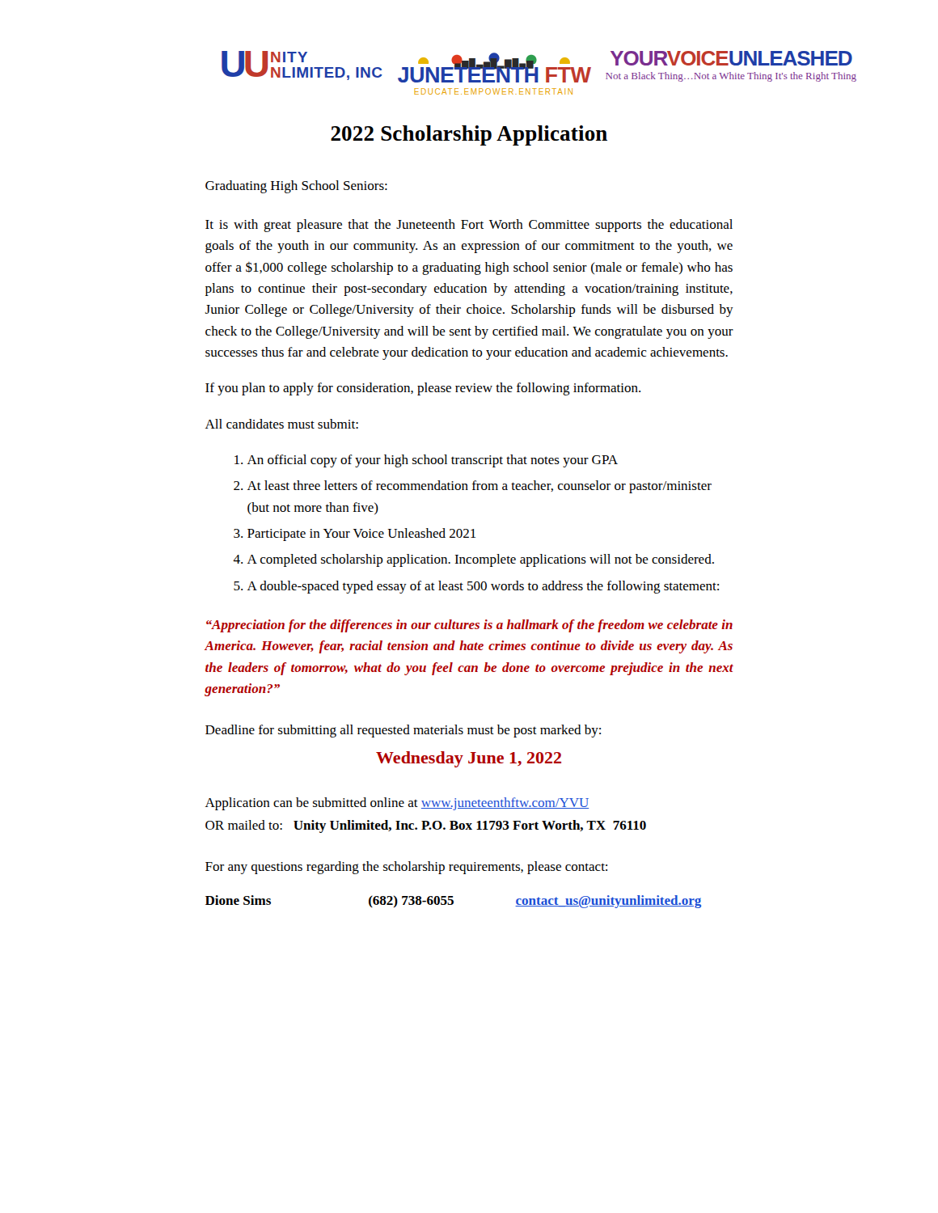UU
NITY
NLIMITED, INC
▄▆█▃▅█▂▇█▄▆
JUNETEENTH FTW
EDUCATE.EMPOWER.ENTERTAIN
YOUR VOICE UNLEASHED
Not a Black Thing…Not a White Thing It's the Right Thing
2022 Scholarship Application
Graduating High School Seniors:
It is with great pleasure that the Juneteenth Fort Worth Committee supports the educational goals of the youth in our community. As an expression of our commitment to the youth, we offer a $1,000 college scholarship to a graduating high school senior (male or female) who has plans to continue their post-secondary education by attending a vocation/training institute, Junior College or College/University of their choice. Scholarship funds will be disbursed by check to the College/University and will be sent by certified mail. We congratulate you on your successes thus far and celebrate your dedication to your education and academic achievements.
If you plan to apply for consideration, please review the following information.
All candidates must submit:
An official copy of your high school transcript that notes your GPA
At least three letters of recommendation from a teacher, counselor or pastor/minister (but not more than five)
Participate in Your Voice Unleashed 2021
A completed scholarship application. Incomplete applications will not be considered.
A double-spaced typed essay of at least 500 words to address the following statement:
“Appreciation for the differences in our cultures is a hallmark of the freedom we celebrate in America. However, fear, racial tension and hate crimes continue to divide us every day. As the leaders of tomorrow, what do you feel can be done to overcome prejudice in the next generation?”
Deadline for submitting all requested materials must be post marked by:
Wednesday June 1, 2022
Application can be submitted online at www.juneteenthftw.com/YVU
OR mailed to: Unity Unlimited, Inc. P.O. Box 11793 Fort Worth, TX 76110
For any questions regarding the scholarship requirements, please contact:
Dione Sims (682) 738-6055 contact_us@unityunlimited.org